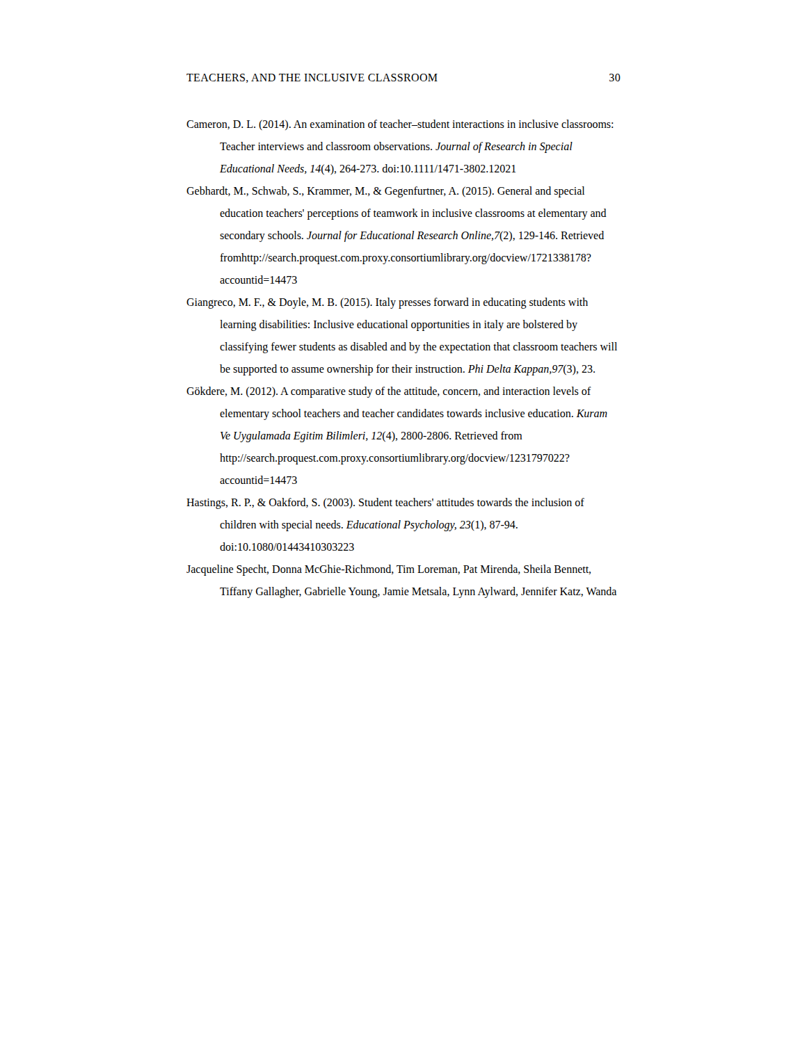Teachers, and the Inclusive Classroom 30
Cameron, D. L. (2014). An examination of teacher–student interactions in inclusive classrooms: Teacher interviews and classroom observations. Journal of Research in Special Educational Needs, 14(4), 264-273. doi:10.1111/1471-3802.12021
Gebhardt, M., Schwab, S., Krammer, M., & Gegenfurtner, A. (2015). General and special education teachers' perceptions of teamwork in inclusive classrooms at elementary and secondary schools. Journal for Educational Research Online,7(2), 129-146. Retrieved fromhttp://search.proquest.com.proxy.consortiumlibrary.org/docview/1721338178?accountid=14473
Giangreco, M. F., & Doyle, M. B. (2015). Italy presses forward in educating students with learning disabilities: Inclusive educational opportunities in italy are bolstered by classifying fewer students as disabled and by the expectation that classroom teachers will be supported to assume ownership for their instruction. Phi Delta Kappan,97(3), 23.
Gökdere, M. (2012). A comparative study of the attitude, concern, and interaction levels of elementary school teachers and teacher candidates towards inclusive education. Kuram Ve Uygulamada Egitim Bilimleri, 12(4), 2800-2806. Retrieved from http://search.proquest.com.proxy.consortiumlibrary.org/docview/1231797022?accountid=14473
Hastings, R. P., & Oakford, S. (2003). Student teachers' attitudes towards the inclusion of children with special needs. Educational Psychology, 23(1), 87-94. doi:10.1080/01443410303223
Jacqueline Specht, Donna McGhie-Richmond, Tim Loreman, Pat Mirenda, Sheila Bennett, Tiffany Gallagher, Gabrielle Young, Jamie Metsala, Lynn Aylward, Jennifer Katz, Wanda